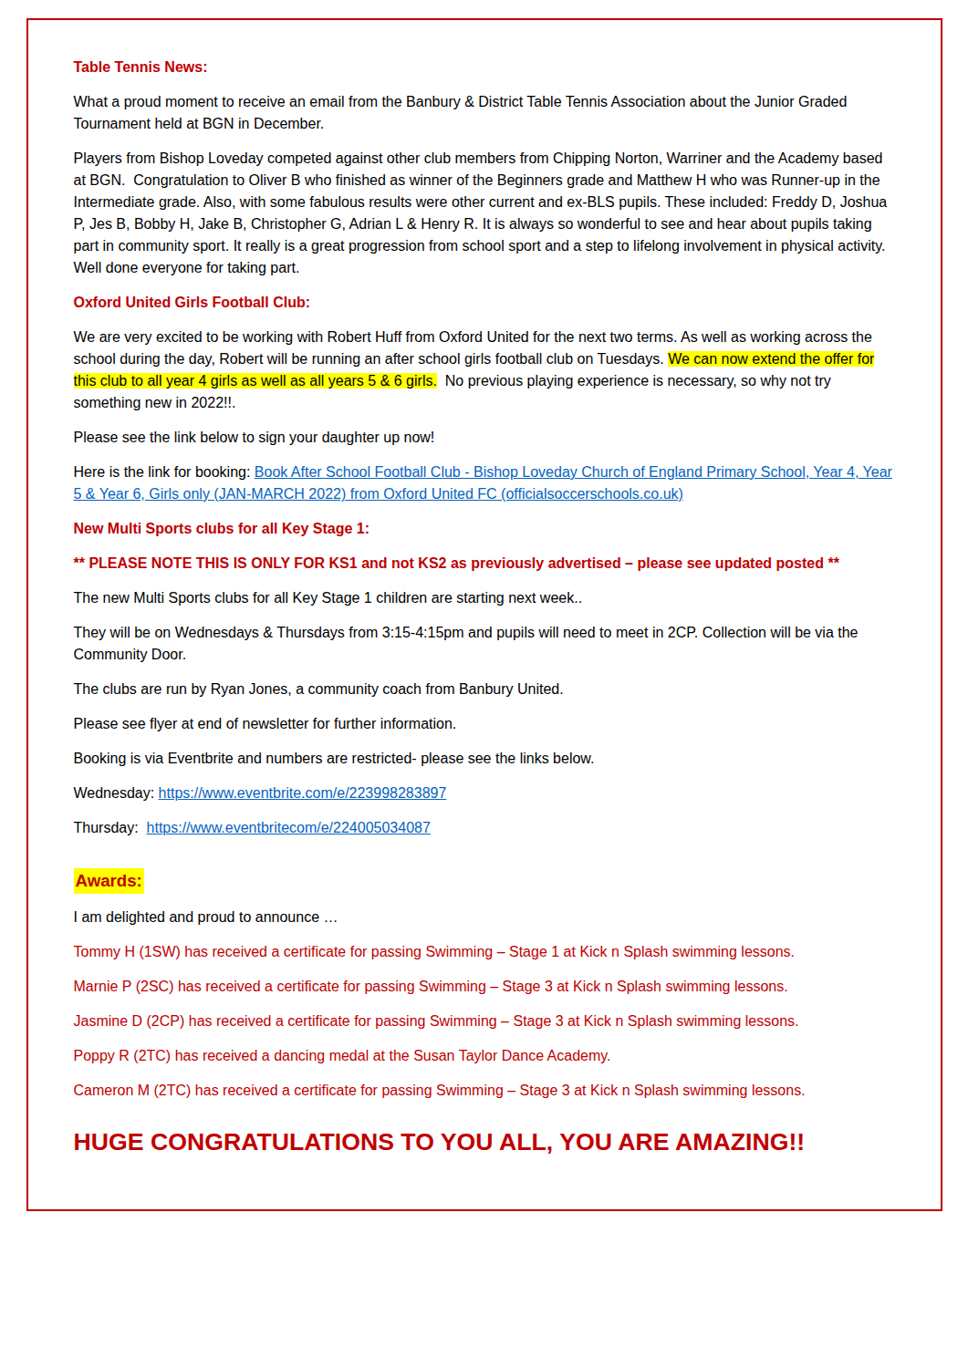Table Tennis News:
What a proud moment to receive an email from the Banbury & District Table Tennis Association about the Junior Graded Tournament held at BGN in December.
Players from Bishop Loveday competed against other club members from Chipping Norton, Warriner and the Academy based at BGN. Congratulation to Oliver B who finished as winner of the Beginners grade and Matthew H who was Runner-up in the Intermediate grade. Also, with some fabulous results were other current and ex-BLS pupils. These included: Freddy D, Joshua P, Jes B, Bobby H, Jake B, Christopher G, Adrian L & Henry R. It is always so wonderful to see and hear about pupils taking part in community sport. It really is a great progression from school sport and a step to lifelong involvement in physical activity. Well done everyone for taking part.
Oxford United Girls Football Club:
We are very excited to be working with Robert Huff from Oxford United for the next two terms. As well as working across the school during the day, Robert will be running an after school girls football club on Tuesdays. We can now extend the offer for this club to all year 4 girls as well as all years 5 & 6 girls. No previous playing experience is necessary, so why not try something new in 2022!!.
Please see the link below to sign your daughter up now!
Here is the link for booking: Book After School Football Club - Bishop Loveday Church of England Primary School, Year 4, Year 5 & Year 6, Girls only (JAN-MARCH 2022) from Oxford United FC (officialsoccerschools.co.uk)
New Multi Sports clubs for all Key Stage 1:
** PLEASE NOTE THIS IS ONLY FOR KS1 and not KS2 as previously advertised – please see updated posted **
The new Multi Sports clubs for all Key Stage 1 children are starting next week..
They will be on Wednesdays & Thursdays from 3:15-4:15pm and pupils will need to meet in 2CP. Collection will be via the Community Door.
The clubs are run by Ryan Jones, a community coach from Banbury United.
Please see flyer at end of newsletter for further information.
Booking is via Eventbrite and numbers are restricted- please see the links below.
Wednesday: https://www.eventbrite.com/e/223998283897
Thursday: https://www.eventbritecom/e/224005034087
Awards:
I am delighted and proud to announce …
Tommy H (1SW) has received a certificate for passing Swimming – Stage 1 at Kick n Splash swimming lessons.
Marnie P (2SC) has received a certificate for passing Swimming – Stage 3 at Kick n Splash swimming lessons.
Jasmine D (2CP) has received a certificate for passing Swimming – Stage 3 at Kick n Splash swimming lessons.
Poppy R (2TC) has received a dancing medal at the Susan Taylor Dance Academy.
Cameron M (2TC) has received a certificate for passing Swimming – Stage 3 at Kick n Splash swimming lessons.
HUGE CONGRATULATIONS TO YOU ALL, YOU ARE AMAZING!!